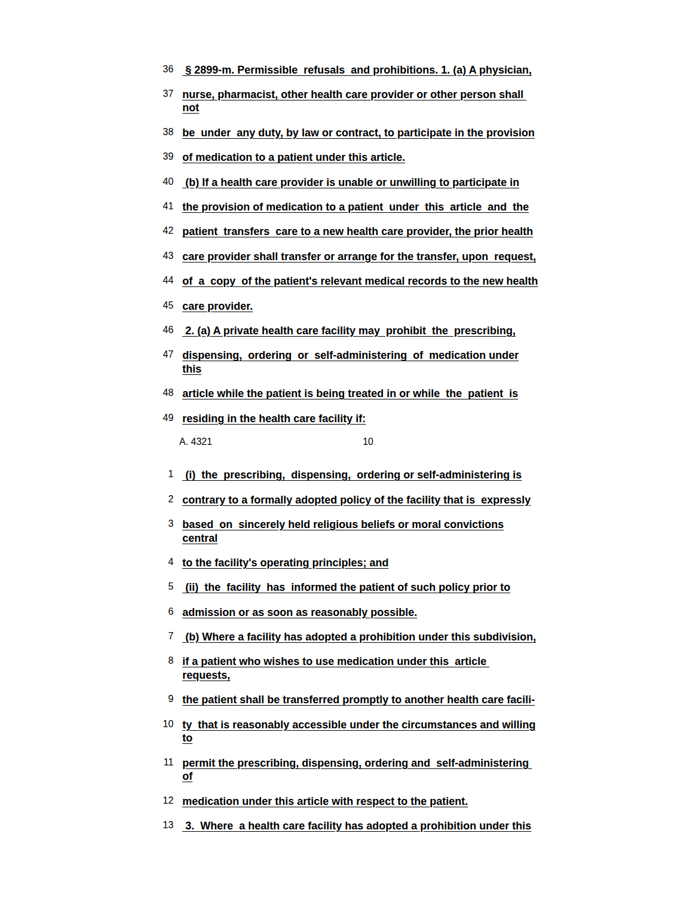36 § 2899-m. Permissible refusals and prohibitions. 1. (a) A physician,
37nurse, pharmacist, other health care provider or other person shall not
38be under any duty, by law or contract, to participate in the provision
39of medication to a patient under this article.
40 (b) If a health care provider is unable or unwilling to participate in
41the provision of medication to a patient under this article and the
42patient transfers care to a new health care provider, the prior health
43care provider shall transfer or arrange for the transfer, upon request,
44of a copy of the patient's relevant medical records to the new health
45care provider.
46 2. (a) A private health care facility may prohibit the prescribing,
47dispensing, ordering or self-administering of medication under this
48article while the patient is being treated in or while the patient is
49residing in the health care facility if:
A. 432110
1 (i) the prescribing, dispensing, ordering or self-administering is
2contrary to a formally adopted policy of the facility that is expressly
3based on sincerely held religious beliefs or moral convictions central
4to the facility's operating principles; and
5 (ii) the facility has informed the patient of such policy prior to
6admission or as soon as reasonably possible.
7 (b) Where a facility has adopted a prohibition under this subdivision,
8if a patient who wishes to use medication under this article requests,
9the patient shall be transferred promptly to another health care facili-
10ty that is reasonably accessible under the circumstances and willing to
11permit the prescribing, dispensing, ordering and self-administering of
12medication under this article with respect to the patient.
13 3. Where a health care facility has adopted a prohibition under this